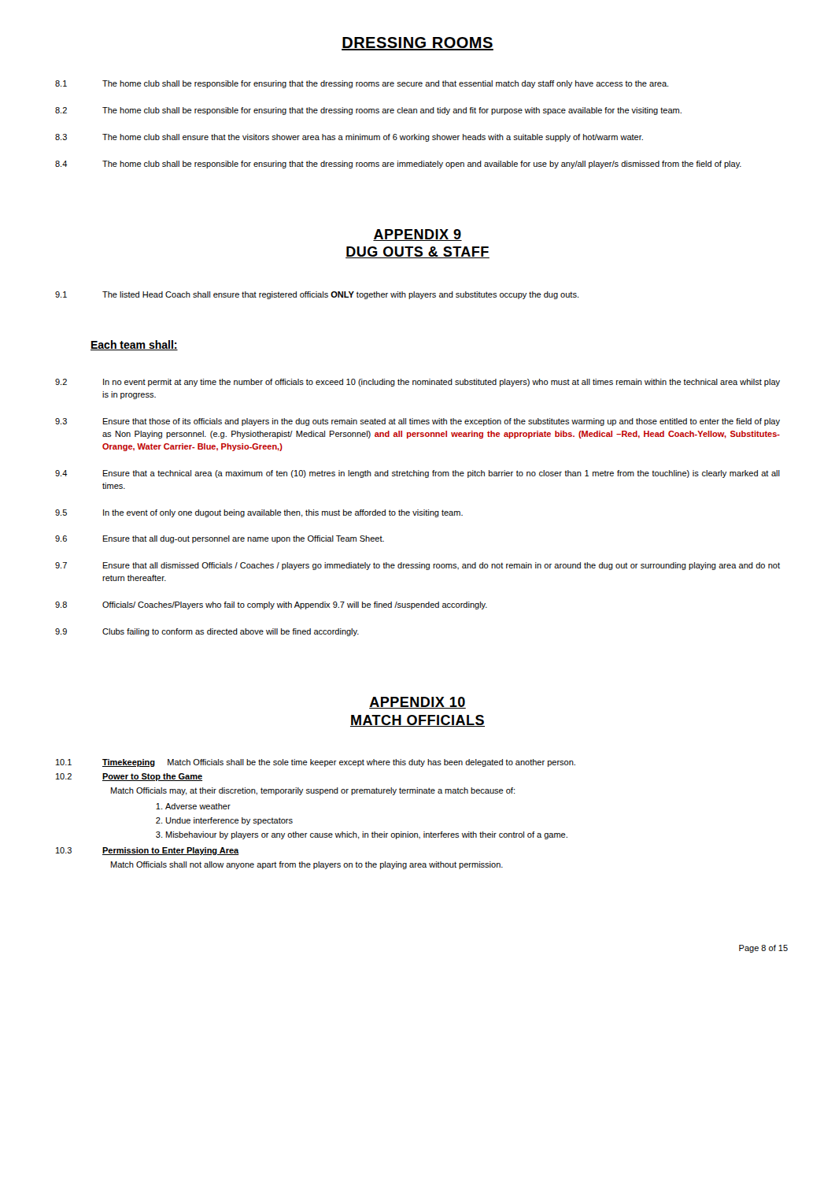DRESSING ROOMS
8.1
The home club shall be responsible for ensuring that the dressing rooms are secure and that essential match day staff only have access to the area.
8.2
The home club shall be responsible for ensuring that the dressing rooms are clean and tidy and fit for purpose with space available for the visiting team.
8.3
The home club shall ensure that the visitors shower area has a minimum of 6 working shower heads with a suitable supply of hot/warm water.
8.4
The home club shall be responsible for ensuring that the dressing rooms are immediately open and available for use by any/all player/s dismissed from the field of play.
APPENDIX 9
DUG OUTS & STAFF
9.1
The listed Head Coach shall ensure that registered officials ONLY together with players and substitutes occupy the dug outs.
Each team shall:
9.2
In no event permit at any time the number of officials to exceed 10 (including the nominated substituted players) who must at all times remain within the technical area whilst play is in progress.
9.3
Ensure that those of its officials and players in the dug outs remain seated at all times with the exception of the substitutes warming up and those entitled to enter the field of play as Non Playing personnel. (e.g. Physiotherapist/ Medical Personnel) and all personnel wearing the appropriate bibs. (Medical –Red, Head Coach-Yellow, Substitutes-Orange, Water Carrier- Blue, Physio-Green,)
9.4
Ensure that a technical area (a maximum of ten (10) metres in length and stretching from the pitch barrier to no closer than 1 metre from the touchline) is clearly marked at all times.
9.5
In the event of only one dugout being available then, this must be afforded to the visiting team.
9.6
Ensure that all dug-out personnel are name upon the Official Team Sheet.
9.7
Ensure that all dismissed Officials / Coaches / players go immediately to the dressing rooms, and do not remain in or around the dug out or surrounding playing area and do not return thereafter.
9.8
Officials/ Coaches/Players who fail to comply with Appendix 9.7 will be fined /suspended accordingly.
9.9
Clubs failing to conform as directed above will be fined accordingly.
APPENDIX 10
MATCH OFFICIALS
10.1
Timekeeping Match Officials shall be the sole time keeper except where this duty has been delegated to another person.
10.2
Power to Stop the Game
Match Officials may, at their discretion, temporarily suspend or prematurely terminate a match because of:
Adverse weather
Undue interference by spectators
Misbehaviour by players or any other cause which, in their opinion, interferes with their control of a game.
10.3
Permission to Enter Playing Area
Match Officials shall not allow anyone apart from the players on to the playing area without permission.
Page 8 of 15